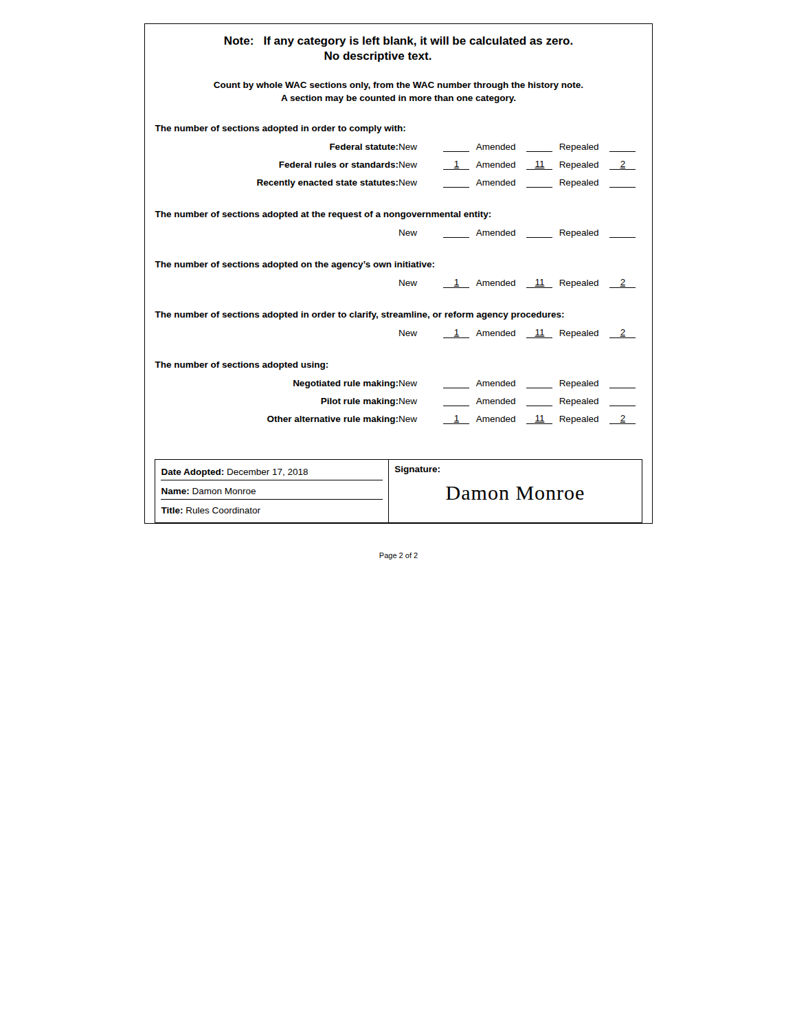Note: If any category is left blank, it will be calculated as zero.
No descriptive text.
Count by whole WAC sections only, from the WAC number through the history note.
A section may be counted in more than one category.
The number of sections adopted in order to comply with:
| Federal statute: | New | | Amended | | Repealed | |
| Federal rules or standards: | New | 1 | Amended | 11 | Repealed | 2 |
| Recently enacted state statutes: | New | | Amended | | Repealed | |
The number of sections adopted at the request of a nongovernmental entity:
| | New | | Amended | | Repealed | |
The number of sections adopted on the agency’s own initiative:
| | New | 1 | Amended | 11 | Repealed | 2 |
The number of sections adopted in order to clarify, streamline, or reform agency procedures:
| | New | 1 | Amended | 11 | Repealed | 2 |
The number of sections adopted using:
| Negotiated rule making: | New | | Amended | | Repealed | |
| Pilot rule making: | New | | Amended | | Repealed | |
| Other alternative rule making: | New | 1 | Amended | 11 | Repealed | 2 |
| Date Adopted: December 17, 2018 Name: Damon Monroe Title: Rules Coordinator | Signature: Damon Monroe |
Page 2 of 2